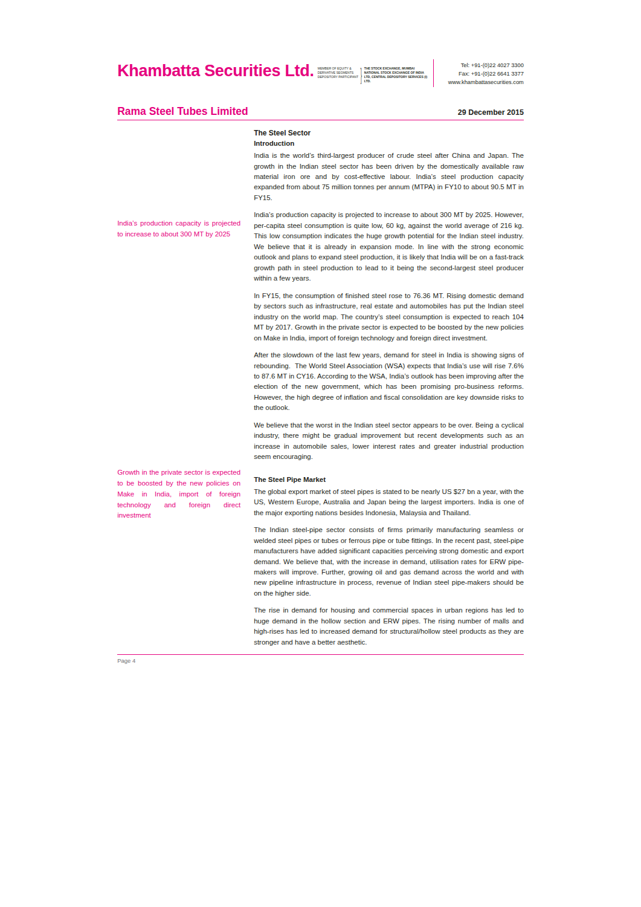Khambatta Securities Ltd.
MEMBER OF EQUITY &
DERIVATIVE SEGMENTS
DEPOSITORY PARTICIPANT
}
THE STOCK EXCHANGE, MUMBAI
NATIONAL STOCK EXCHANGE OF INDIA
LTD, CENTRAL DEPOSITORY SERVICES (I)
LTD.
Tel: +91-(0)22 4027 3300
Fax: +91-(0)22 6641 3377
www.khambattasecurities.com
Rama Steel Tubes Limited
29 December 2015
India’s production capacity is projected to increase to about 300 MT by 2025
Growth in the private sector is expected to be boosted by the new policies on Make in India, import of foreign technology and foreign direct investment
The Steel Sector
Introduction
India is the world’s third-largest producer of crude steel after China and Japan. The growth in the Indian steel sector has been driven by the domestically available raw material iron ore and by cost-effective labour. India’s steel production capacity expanded from about 75 million tonnes per annum (MTPA) in FY10 to about 90.5 MT in FY15.
India’s production capacity is projected to increase to about 300 MT by 2025. However, per-capita steel consumption is quite low, 60 kg, against the world average of 216 kg. This low consumption indicates the huge growth potential for the Indian steel industry. We believe that it is already in expansion mode. In line with the strong economic outlook and plans to expand steel production, it is likely that India will be on a fast-track growth path in steel production to lead to it being the second-largest steel producer within a few years.
In FY15, the consumption of finished steel rose to 76.36 MT. Rising domestic demand by sectors such as infrastructure, real estate and automobiles has put the Indian steel industry on the world map. The country’s steel consumption is expected to reach 104 MT by 2017. Growth in the private sector is expected to be boosted by the new policies on Make in India, import of foreign technology and foreign direct investment.
After the slowdown of the last few years, demand for steel in India is showing signs of rebounding. The World Steel Association (WSA) expects that India’s use will rise 7.6% to 87.6 MT in CY16. According to the WSA, India’s outlook has been improving after the election of the new government, which has been promising pro-business reforms. However, the high degree of inflation and fiscal consolidation are key downside risks to the outlook.
We believe that the worst in the Indian steel sector appears to be over. Being a cyclical industry, there might be gradual improvement but recent developments such as an increase in automobile sales, lower interest rates and greater industrial production seem encouraging.
The Steel Pipe Market
The global export market of steel pipes is stated to be nearly US $27 bn a year, with the US, Western Europe, Australia and Japan being the largest importers. India is one of the major exporting nations besides Indonesia, Malaysia and Thailand.
The Indian steel-pipe sector consists of firms primarily manufacturing seamless or welded steel pipes or tubes or ferrous pipe or tube fittings. In the recent past, steel-pipe manufacturers have added significant capacities perceiving strong domestic and export demand. We believe that, with the increase in demand, utilisation rates for ERW pipe-makers will improve. Further, growing oil and gas demand across the world and with new pipeline infrastructure in process, revenue of Indian steel pipe-makers should be on the higher side.
The rise in demand for housing and commercial spaces in urban regions has led to huge demand in the hollow section and ERW pipes. The rising number of malls and high-rises has led to increased demand for structural/hollow steel products as they are stronger and have a better aesthetic.
Page 4